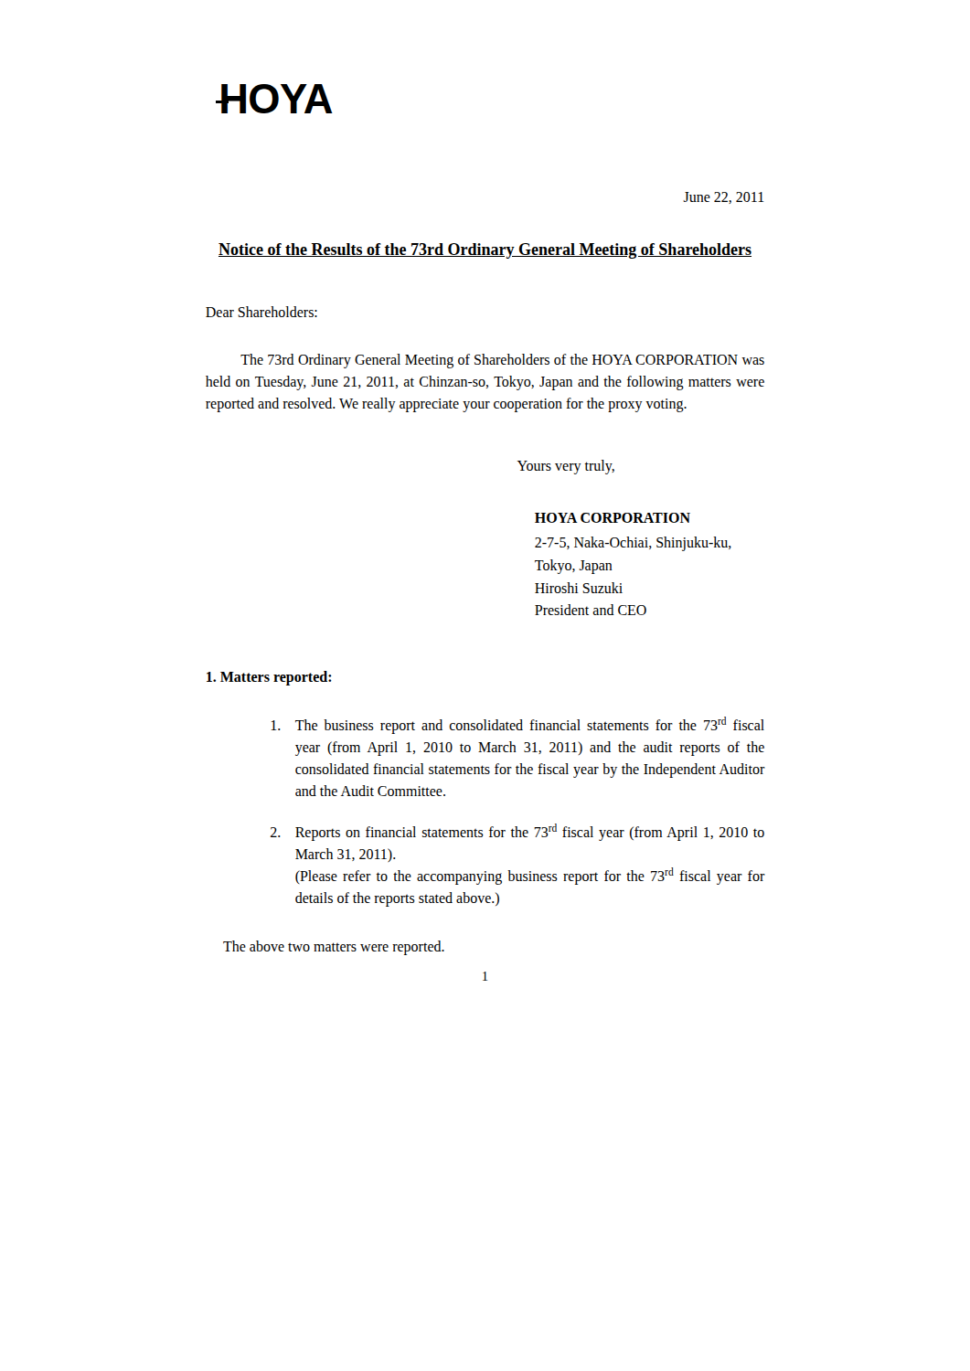HOYA
June 22, 2011
Notice of the Results of the 73rd Ordinary General Meeting of Shareholders
Dear Shareholders:
The 73rd Ordinary General Meeting of Shareholders of the HOYA CORPORATION was held on Tuesday, June 21, 2011, at Chinzan-so, Tokyo, Japan and the following matters were reported and resolved. We really appreciate your cooperation for the proxy voting.
Yours very truly,
HOYA CORPORATION
2-7-5, Naka-Ochiai, Shinjuku-ku,
Tokyo, Japan
Hiroshi Suzuki
President and CEO
1. Matters reported:
The business report and consolidated financial statements for the 73rd fiscal year (from April 1, 2010 to March 31, 2011) and the audit reports of the consolidated financial statements for the fiscal year by the Independent Auditor and the Audit Committee.
Reports on financial statements for the 73rd fiscal year (from April 1, 2010 to March 31, 2011).
(Please refer to the accompanying business report for the 73rd fiscal year for details of the reports stated above.)
The above two matters were reported.
1